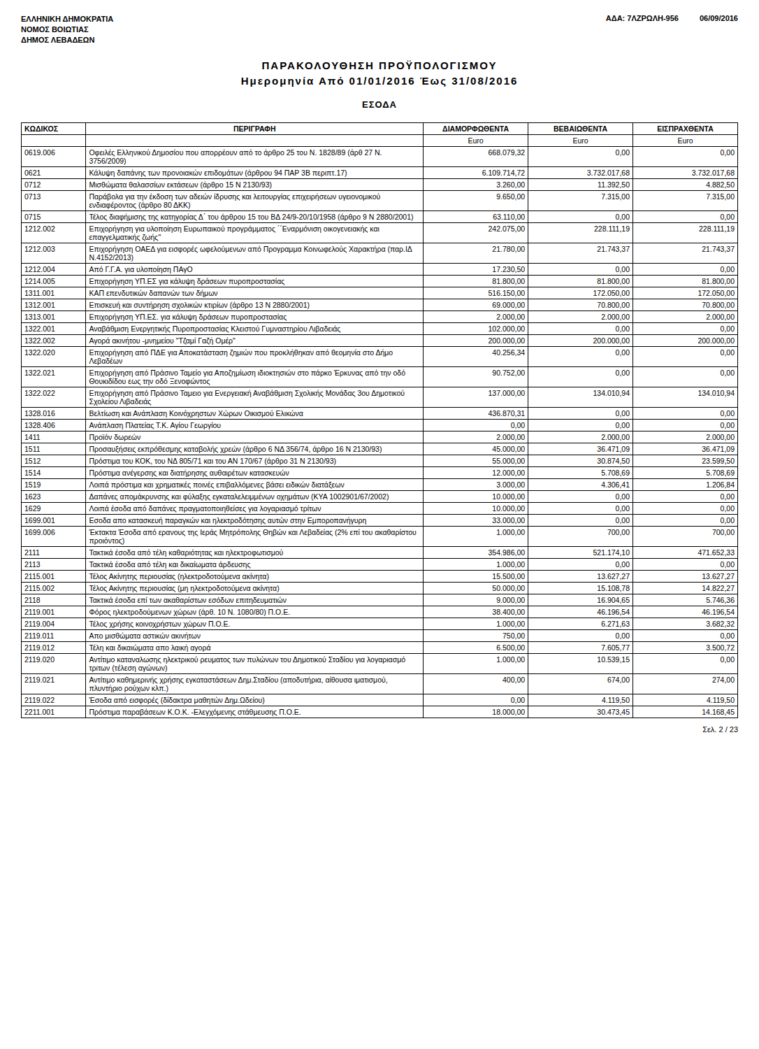ΕΛΛΗΝΙΚΗ ΔΗΜΟΚΡΑΤΙΑ
ΝΟΜΟΣ ΒΟΙΩΤΙΑΣ
ΔΗΜΟΣ ΛΕΒΑΔΕΩΝ
ΑΔΑ: 7ΛΖΡΩΛΗ-95606/09/2016
ΠΑΡΑΚΟΛΟΥΘΗΣΗ ΠΡΟΫΠΟΛΟΓΙΣΜΟΥ
Ημερομηνία Από 01/01/2016 Έως 31/08/2016
ΕΣΟΔΑ
| ΚΩΔΙΚΟΣ | ΠΕΡΙΓΡΑΦΗ | ΔΙΑΜΟΡΦΩΘΕΝΤΑ | ΒΕΒΑΙΩΘΕΝΤΑ | ΕΙΣΠΡΑΧΘΕΝΤΑ |
| --- | --- | --- | --- | --- |
| | | Euro | Euro | Euro |
| 0619.006 | Οφειλές Ελληνικού Δημοσίου που απορρέουν από το άρθρο 25 του Ν. 1828/89 (άρθ 27 Ν. 3756/2009) | 668.079,32 | 0,00 | 0,00 |
| 0621 | Κάλυψη δαπάνης των προνοιακών επιδομάτων (άρθρου 94 ΠΑΡ 3Β περιπτ.17) | 6.109.714,72 | 3.732.017,68 | 3.732.017,68 |
| 0712 | Μισθώματα θαλασσίων εκτάσεων (άρθρο 15 Ν 2130/93) | 3.260,00 | 11.392,50 | 4.882,50 |
| 0713 | Παράβολα για την έκδοση των αδειών ίδρυσης και λειτουργίας επιχειρήσεων υγειονομικού ενδιαφέροντος (άρθρο 80 ΔΚΚ) | 9.650,00 | 7.315,00 | 7.315,00 |
| 0715 | Τέλος διαφήμισης της κατηγορίας Δ΄ του άρθρου 15 του ΒΔ 24/9-20/10/1958 (άρθρο 9 Ν 2880/2001) | 63.110,00 | 0,00 | 0,00 |
| 1212.002 | Επιχορήγηση για υλοποίηση Ευρωπαικού προγράμματος ΄΄Εναρμόνιση οικογενειακής και επαγγελματικής ζωής" | 242.075,00 | 228.111,19 | 228.111,19 |
| 1212.003 | Επιχορήγηση ΟΑΕΔ για εισφορές ωφελούμενων από Προγραμμα Κοινωφελούς Χαρακτήρα (παρ.ΙΔ Ν.4152/2013) | 21.780,00 | 21.743,37 | 21.743,37 |
| 1212.004 | Από Γ.Γ.Α. για υλοποίηση ΠΑγΟ | 17.230,50 | 0,00 | 0,00 |
| 1214.005 | Επιχορήγηση ΥΠ.ΕΣ για κάλυψη δράσεων πυροπροστασίας | 81.800,00 | 81.800,00 | 81.800,00 |
| 1311.001 | ΚΑΠ επενδυτικών δαπανών των δήμων | 516.150,00 | 172.050,00 | 172.050,00 |
| 1312.001 | Επισκευή και συντήρηση σχολικών κτιρίων (άρθρο 13 Ν 2880/2001) | 69.000,00 | 70.800,00 | 70.800,00 |
| 1313.001 | Επιχορήγηση ΥΠ.ΕΣ. για κάλυψη δράσεων πυροπροστασίας | 2.000,00 | 2.000,00 | 2.000,00 |
| 1322.001 | Αναβάθμιση Ενεργητικής Πυροπροστασίας Κλειστού Γυμναστηρίου Λιβαδειάς | 102.000,00 | 0,00 | 0,00 |
| 1322.002 | Αγορά ακινήτου -μνημείου "Τζαμί Γαζή Ομέρ" | 200.000,00 | 200.000,00 | 200.000,00 |
| 1322.020 | Επιχορήγηση από ΠΔΕ για Αποκατάσταση ζημιών που προκλήθηκαν από θεομηνία στο Δήμο Λεβαδέων | 40.256,34 | 0,00 | 0,00 |
| 1322.021 | Επιχορήγηση από Πράσινο Ταμείο για Αποζημίωση ιδιοκτησιών στο πάρκο Έρκυνας από την οδό Θουκιδίδου εως την οδό Ξενοφώντος | 90.752,00 | 0,00 | 0,00 |
| 1322.022 | Επιχορήγηση από Πράσινο Ταμειο για Ενεργειακή Αναβάθμιση Σχολικής Μονάδας 3ου Δημοτικού Σχολείου Λιβαδειάς | 137.000,00 | 134.010,94 | 134.010,94 |
| 1328.016 | Βελτίωση και Ανάπλαση Κοινόχρηστων Χώρων Οικισμού Ελικώνα | 436.870,31 | 0,00 | 0,00 |
| 1328.406 | Ανάπλαση Πλατείας Τ.Κ. Αγίου Γεωργίου | 0,00 | 0,00 | 0,00 |
| 1411 | Προϊόν δωρεών | 2.000,00 | 2.000,00 | 2.000,00 |
| 1511 | Προσαυξήσεις εκπρόθεσμης καταβολής χρεών (άρθρο 6 ΝΔ 356/74, άρθρο 16 Ν 2130/93) | 45.000,00 | 36.471,09 | 36.471,09 |
| 1512 | Πρόστιμα του ΚΟΚ, του ΝΔ 805/71 και του ΑΝ 170/67 (άρθρο 31 Ν 2130/93) | 55.000,00 | 30.874,50 | 23.599,50 |
| 1514 | Πρόστιμα ανέγερσης και διατήρησης αυθαιρέτων κατασκευών | 12.000,00 | 5.708,69 | 5.708,69 |
| 1519 | Λοιπά πρόστιμα και χρηματικές ποινές επιβαλλόμενες βάσει ειδικών διατάξεων | 3.000,00 | 4.306,41 | 1.206,84 |
| 1623 | Δαπάνες απομάκρυνσης και φύλαξης εγκαταλελειμμένων οχημάτων (ΚΥΑ 1002901/67/2002) | 10.000,00 | 0,00 | 0,00 |
| 1629 | Λοιπά έσοδα από δαπάνες πραγματοποιηθείσες για λογαριασμό τρίτων | 10.000,00 | 0,00 | 0,00 |
| 1699.001 | Εσοδα απο κατασκευή παραγκών και ηλεκτροδότησης αυτών στην Εμποροπανήγυρη | 33.000,00 | 0,00 | 0,00 |
| 1699.006 | Έκτακτα Έσοδα από ερανους της Ιεράς Μητρόπολης Θηβών και Λεβαδείας (2% επί του ακαθαρίστου προιόντος) | 1.000,00 | 700,00 | 700,00 |
| 2111 | Τακτικά έσοδα από τέλη καθαριότητας και ηλεκτροφωτισμού | 354.986,00 | 521.174,10 | 471.652,33 |
| 2113 | Τακτικά έσοδα από τέλη και δικαίωματα άρδευσης | 1.000,00 | 0,00 | 0,00 |
| 2115.001 | Τέλος Ακίνητης περιουσίας (ηλεκτροδοτούμενα ακίνητα) | 15.500,00 | 13.627,27 | 13.627,27 |
| 2115.002 | Τέλος Ακίνητης περιουσίας (μη ηλεκτροδοτούμενα ακίνητα) | 50.000,00 | 15.108,78 | 14.822,27 |
| 2118 | Τακτικά έσοδα επί των ακαθαρίστων εσόδων επιτηδευματιών | 9.000,00 | 16.904,65 | 5.746,36 |
| 2119.001 | Φόρος ηλεκτροδούμενων χώρων (άρθ. 10 Ν. 1080/80) Π.Ο.Ε. | 38.400,00 | 46.196,54 | 46.196,54 |
| 2119.004 | Τέλος χρήσης κοινοχρήστων χώρων Π.Ο.Ε. | 1.000,00 | 6.271,63 | 3.682,32 |
| 2119.011 | Απο μισθώματα αστικών ακινήτων | 750,00 | 0,00 | 0,00 |
| 2119.012 | Τέλη και δικαιώματα απο λαική αγορά | 6.500,00 | 7.605,77 | 3.500,72 |
| 2119.020 | Αντίτιμο καταναλωσης ηλεκτρικού ρευματος των πυλώνων του Δημοτικού Σταδίου για λογαριασμό τριτων (τέλεση αγώνων) | 1.000,00 | 10.539,15 | 0,00 |
| 2119.021 | Αντίτιμο καθημερινής χρήσης εγκαταστάσεων Δημ.Σταδίου (αποδυτήρια, αίθουσα ιματισμού, πλυντήριο ρούχων κλπ.) | 400,00 | 674,00 | 274,00 |
| 2119.022 | Έσοδα από εισφορές (δίδακτρα μαθητών Δημ.Ωδείου) | 0,00 | 4.119,50 | 4.119,50 |
| 2211.001 | Πρόστιμα παραβάσεων Κ.Ο.Κ. -Ελεγχόμενης στάθμευσης Π.Ο.Ε. | 18.000,00 | 30.473,45 | 14.168,45 |
Σελ. 2 / 23